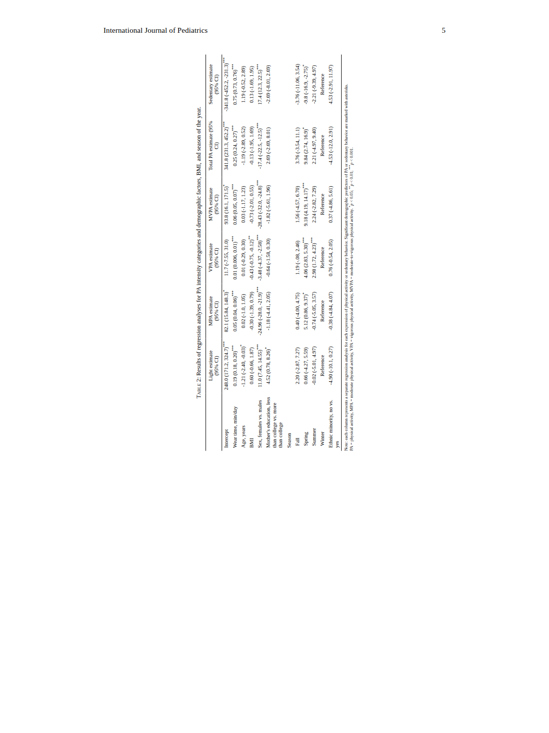International Journal of Pediatrics
5
Table 2: Results of regression analyses for PA intensity categories and demographic factors, BMI, and season of the year.
| | Light estimate (95% CI) | MPA estimate (95% CI) | VPA estimate (95% CI) | MVPA estimate (95% CI) | Total PA estimate (95% CI) | Sedentary estimate (95% CI) |
| --- | --- | --- | --- | --- | --- | --- |
| Intercept | 248.0 (171.2, 324.7) *** | 82.1 (15.84, 148.3) * | 11.7 (-7.55, 31.0) | 93.8 (16.1, 171.5) * | 341.8 (231.3, 452.2) *** | -341.8 (-452.2, -231.3) *** |
| Wear time, min/day | 0.19 (0.18, 0.20) *** | 0.05 (0.04, 0.06) *** | 0.01 (0.006, 0.01) *** | 0.06 (0.05, 0.07) *** | 0.25 (0.24, 0.27) *** | 0.75 (0.73, 0.76) *** |
| Age, years | -1.21 (-2.40, -0.03) * | 0.02 (-1.0, 1.05) | 0.01 (-0.29, 0.30) | 0.03 (-1.17, 1.23) | -1.19 (-2.89, 0.52) | 1.19 (-0.52, 2.89) |
| BMI | 0.60 (-0.66, 1.87) | -0.30 (-1.39, 0.79) | -0.43 (-0.75, -0.12) ** | -0.73 (-2.01, 0.55) | -0.13 (-1.95, 1.69) | 0.13 (-1.69, 1.95) |
| Sex, females vs. males | 11.0 (7.45, 14.55) *** | -24.96 (-28.0, -21.9) *** | -3.48 (-4.37, -2.58) *** | -28.43 (-32.0, -24.8) *** | -17.4 (-22.5, -12.5) *** | 17.4 (12.3, 22.5) *** |
| Mother's education, less than college vs. more than college | 4.52 (0.78, 8.26) * | -1.18 (-4.41, 2.05) | -0.64 (-1.58, 0.30) | -1.82 (-5.61, 1.96) | 2.69 (-2.69, 8.01) | -2.69 (-8.01, 2.69) |
| Season | | | | | | |
| Fall | 2.20 (-2.87, 7.27) | 0.40 (-4.00, 4.75) | 1.19 (-.08, 2.46) | 1.56 (-4.57, 6.70) | 3.76 (-3.54, 11.1) | -3.76 (-11.06, 3.54) |
| Spring | 0.66 (-4.27, 5.59) | 5.12 (0.86, 9.37) * | 4.06 (2.83, 5.30) *** | 9.18 (4.19, 14.17) *** | 9.84 (2.74, 16.9) * | -9.8 (-16.9, -2.75) * |
| Summer | -0.02 (-5.01, 4.97) | -0.74 (-5.05, 3.57) | 2.98 (1.72, 4.23) *** | 2.24 (-2.82, 7.29) | 2.21 (-4.97, 9.40) | -2.21 (-9.39, 4.97) |
| Winter | Reference | Reference | Reference | Reference | Reference | Reference |
| Ethnic minority, no vs. yes | -4.90 (-10.1, 0.27) | -0.38 (-4.84, 4.07) | 0.76 (-0.54, 2.05) | 0.37 (-4.86, 5.61) | -4.53 (-12.0, 2.91) | 4.53 (-2.91, 11.97) |
Note: each column represents a separate regression analysis for each expression of physical activity or sedentary behavior. Significant demographic predictors of PA or sedentary behavior are marked with asterisks.
PA = physical activity, MPA = moderate physical activity, VPA = vigorous physical activity, MVPA = moderate-to-vigorous physical activity. *p < 0.05; **p < 0.01; ***p < 0.001.